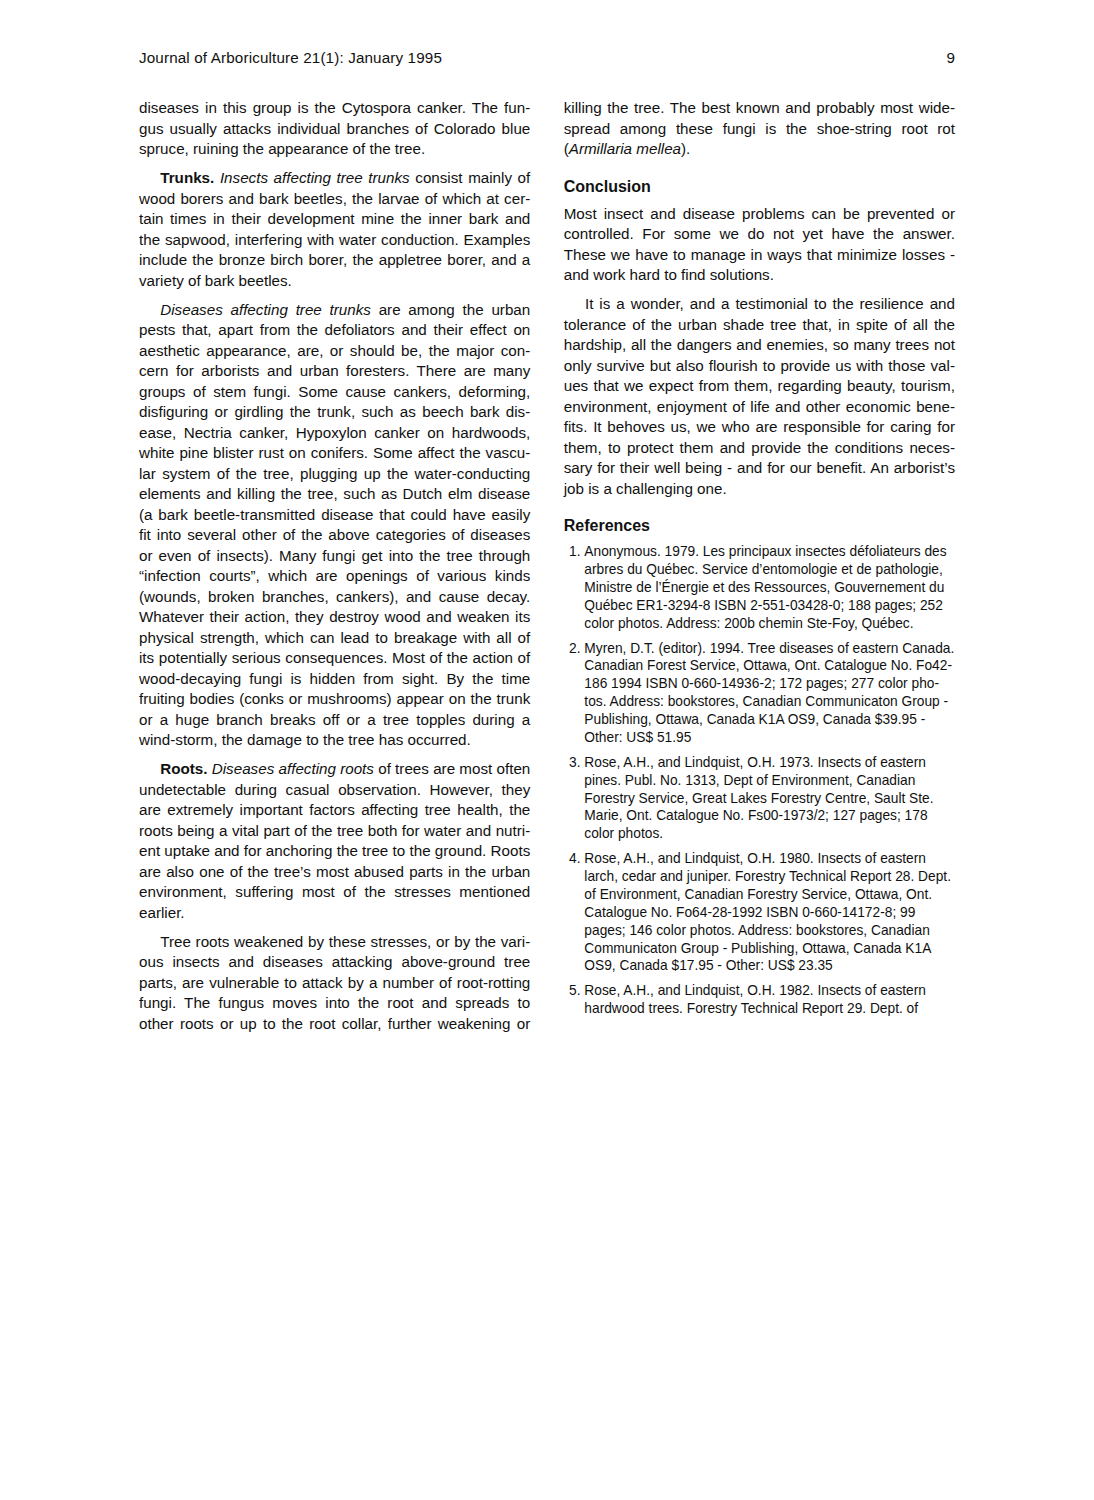Journal of Arboriculture 21(1): January 1995 9
diseases in this group is the Cytospora canker. The fungus usually attacks individual branches of Colorado blue spruce, ruining the appearance of the tree.
Trunks. Insects affecting tree trunks consist mainly of wood borers and bark beetles, the larvae of which at certain times in their development mine the inner bark and the sapwood, interfering with water conduction. Examples include the bronze birch borer, the appletree borer, and a variety of bark beetles.
Diseases affecting tree trunks are among the urban pests that, apart from the defoliators and their effect on aesthetic appearance, are, or should be, the major concern for arborists and urban foresters. There are many groups of stem fungi. Some cause cankers, deforming, disfiguring or girdling the trunk, such as beech bark disease, Nectria canker, Hypoxylon canker on hardwoods, white pine blister rust on conifers. Some affect the vascular system of the tree, plugging up the water-conducting elements and killing the tree, such as Dutch elm disease (a bark beetle-transmitted disease that could have easily fit into several other of the above categories of diseases or even of insects). Many fungi get into the tree through “infection courts”, which are openings of various kinds (wounds, broken branches, cankers), and cause decay. Whatever their action, they destroy wood and weaken its physical strength, which can lead to breakage with all of its potentially serious consequences. Most of the action of wood-decaying fungi is hidden from sight. By the time fruiting bodies (conks or mushrooms) appear on the trunk or a huge branch breaks off or a tree topples during a wind-storm, the damage to the tree has occurred.
Roots. Diseases affecting roots of trees are most often undetectable during casual observation. However, they are extremely important factors affecting tree health, the roots being a vital part of the tree both for water and nutrient uptake and for anchoring the tree to the ground. Roots are also one of the tree’s most abused parts in the urban environment, suffering most of the stresses mentioned earlier.
Tree roots weakened by these stresses, or by the various insects and diseases attacking above-ground tree parts, are vulnerable to attack by a number of root-rotting fungi. The fungus moves into the root and spreads to other roots or up to the root collar, further weakening or killing the tree. The best known and probably most widespread among these fungi is the shoe-string root rot (Armillaria mellea).
Conclusion
Most insect and disease problems can be prevented or controlled. For some we do not yet have the answer. These we have to manage in ways that minimize losses - and work hard to find solutions.
It is a wonder, and a testimonial to the resilience and tolerance of the urban shade tree that, in spite of all the hardship, all the dangers and enemies, so many trees not only survive but also flourish to provide us with those values that we expect from them, regarding beauty, tourism, environment, enjoyment of life and other economic benefits. It behoves us, we who are responsible for caring for them, to protect them and provide the conditions necessary for their well being - and for our benefit. An arborist’s job is a challenging one.
References
Anonymous. 1979. Les principaux insectes défoliateurs des arbres du Québec. Service d’entomologie et de pathologie, Ministre de l’Énergie et des Ressources, Gouvernement du Québec ER1-3294-8 ISBN 2-551-03428-0; 188 pages; 252 color photos. Address: 200b chemin Ste-Foy, Québec.
Myren, D.T. (editor). 1994. Tree diseases of eastern Canada. Canadian Forest Service, Ottawa, Ont. Catalogue No. Fo42-186 1994 ISBN 0-660-14936-2; 172 pages; 277 color photos. Address: bookstores, Canadian Communicaton Group - Publishing, Ottawa, Canada K1A OS9, Canada $39.95 - Other: US$ 51.95
Rose, A.H., and Lindquist, O.H. 1973. Insects of eastern pines. Publ. No. 1313, Dept of Environment, Canadian Forestry Service, Great Lakes Forestry Centre, Sault Ste. Marie, Ont. Catalogue No. Fs00-1973/2; 127 pages; 178 color photos.
Rose, A.H., and Lindquist, O.H. 1980. Insects of eastern larch, cedar and juniper. Forestry Technical Report 28. Dept. of Environment, Canadian Forestry Service, Ottawa, Ont. Catalogue No. Fo64-28-1992 ISBN 0-660-14172-8; 99 pages; 146 color photos. Address: bookstores, Canadian Communicaton Group - Publishing, Ottawa, Canada K1A OS9, Canada $17.95 - Other: US$ 23.35
Rose, A.H., and Lindquist, O.H. 1982. Insects of eastern hardwood trees. Forestry Technical Report 29. Dept. of